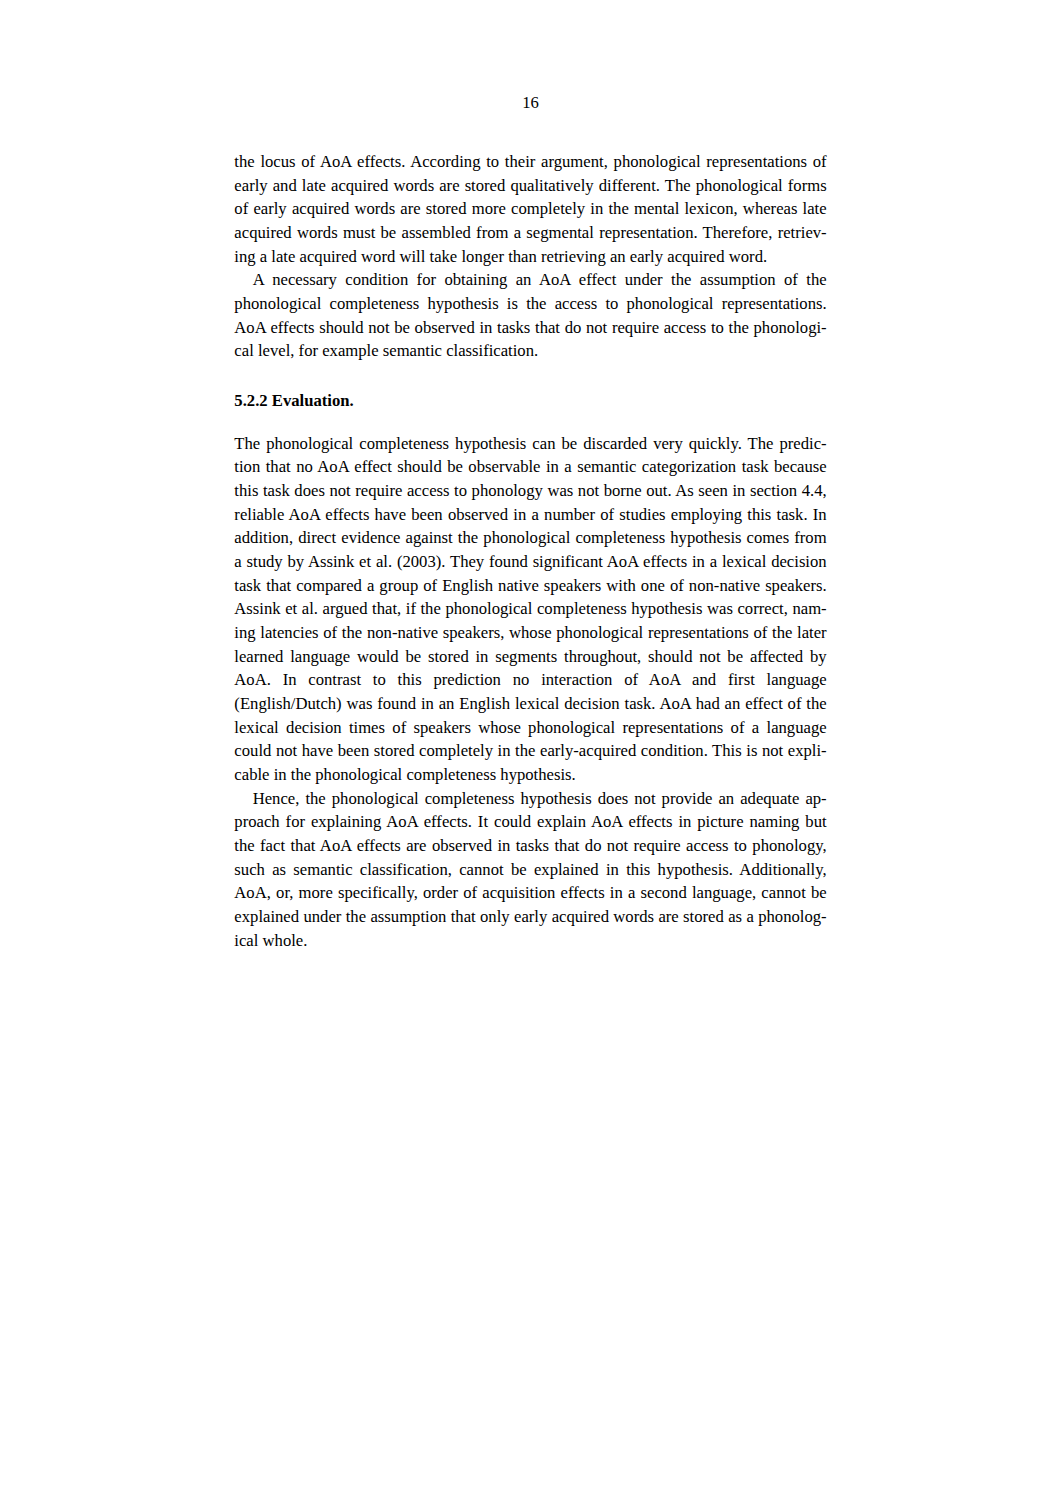16
the locus of AoA effects. According to their argument, phonological representations of early and late acquired words are stored qualitatively different. The phonological forms of early acquired words are stored more completely in the mental lexicon, whereas late acquired words must be assembled from a segmental representation. Therefore, retrieving a late acquired word will take longer than retrieving an early acquired word.
A necessary condition for obtaining an AoA effect under the assumption of the phonological completeness hypothesis is the access to phonological representations. AoA effects should not be observed in tasks that do not require access to the phonological level, for example semantic classification.
5.2.2 Evaluation.
The phonological completeness hypothesis can be discarded very quickly. The prediction that no AoA effect should be observable in a semantic categorization task because this task does not require access to phonology was not borne out. As seen in section 4.4, reliable AoA effects have been observed in a number of studies employing this task. In addition, direct evidence against the phonological completeness hypothesis comes from a study by Assink et al. (2003). They found significant AoA effects in a lexical decision task that compared a group of English native speakers with one of non-native speakers. Assink et al. argued that, if the phonological completeness hypothesis was correct, naming latencies of the non-native speakers, whose phonological representations of the later learned language would be stored in segments throughout, should not be affected by AoA. In contrast to this prediction no interaction of AoA and first language (English/Dutch) was found in an English lexical decision task. AoA had an effect of the lexical decision times of speakers whose phonological representations of a language could not have been stored completely in the early-acquired condition. This is not explicable in the phonological completeness hypothesis.
Hence, the phonological completeness hypothesis does not provide an adequate approach for explaining AoA effects. It could explain AoA effects in picture naming but the fact that AoA effects are observed in tasks that do not require access to phonology, such as semantic classification, cannot be explained in this hypothesis. Additionally, AoA, or, more specifically, order of acquisition effects in a second language, cannot be explained under the assumption that only early acquired words are stored as a phonological whole.